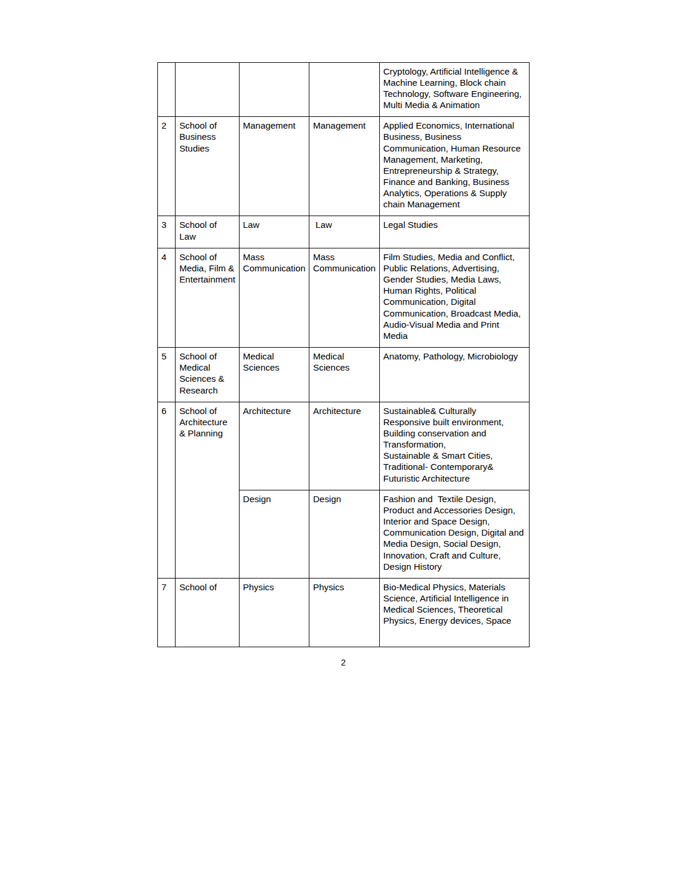| | | | | Cryptology, Artificial Intelligence & Machine Learning, Block chain Technology, Software Engineering, Multi Media & Animation |
| 2 | School of Business Studies | Management | Management | Applied Economics, International Business, Business Communication, Human Resource Management, Marketing, Entrepreneurship & Strategy, Finance and Banking, Business Analytics, Operations & Supply chain Management |
| 3 | School of Law | Law | Law | Legal Studies |
| 4 | School of Media, Film & Entertainment | Mass Communication | Mass Communication | Film Studies, Media and Conflict, Public Relations, Advertising, Gender Studies, Media Laws, Human Rights, Political Communication, Digital Communication, Broadcast Media, Audio-Visual Media and Print Media |
| 5 | School of Medical Sciences & Research | Medical Sciences | Medical Sciences | Anatomy, Pathology, Microbiology |
| 6 | School of Architecture & Planning | Architecture | Architecture | Sustainable& Culturally Responsive built environment, Building conservation and Transformation, Sustainable & Smart Cities, Traditional- Contemporary& Futuristic Architecture |
| Design | Design | Fashion and Textile Design, Product and Accessories Design, Interior and Space Design, Communication Design, Digital and Media Design, Social Design, Innovation, Craft and Culture, Design History |
| 7 | School of | Physics | Physics | Bio-Medical Physics, Materials Science, Artificial Intelligence in Medical Sciences, Theoretical Physics, Energy devices, Space |
2